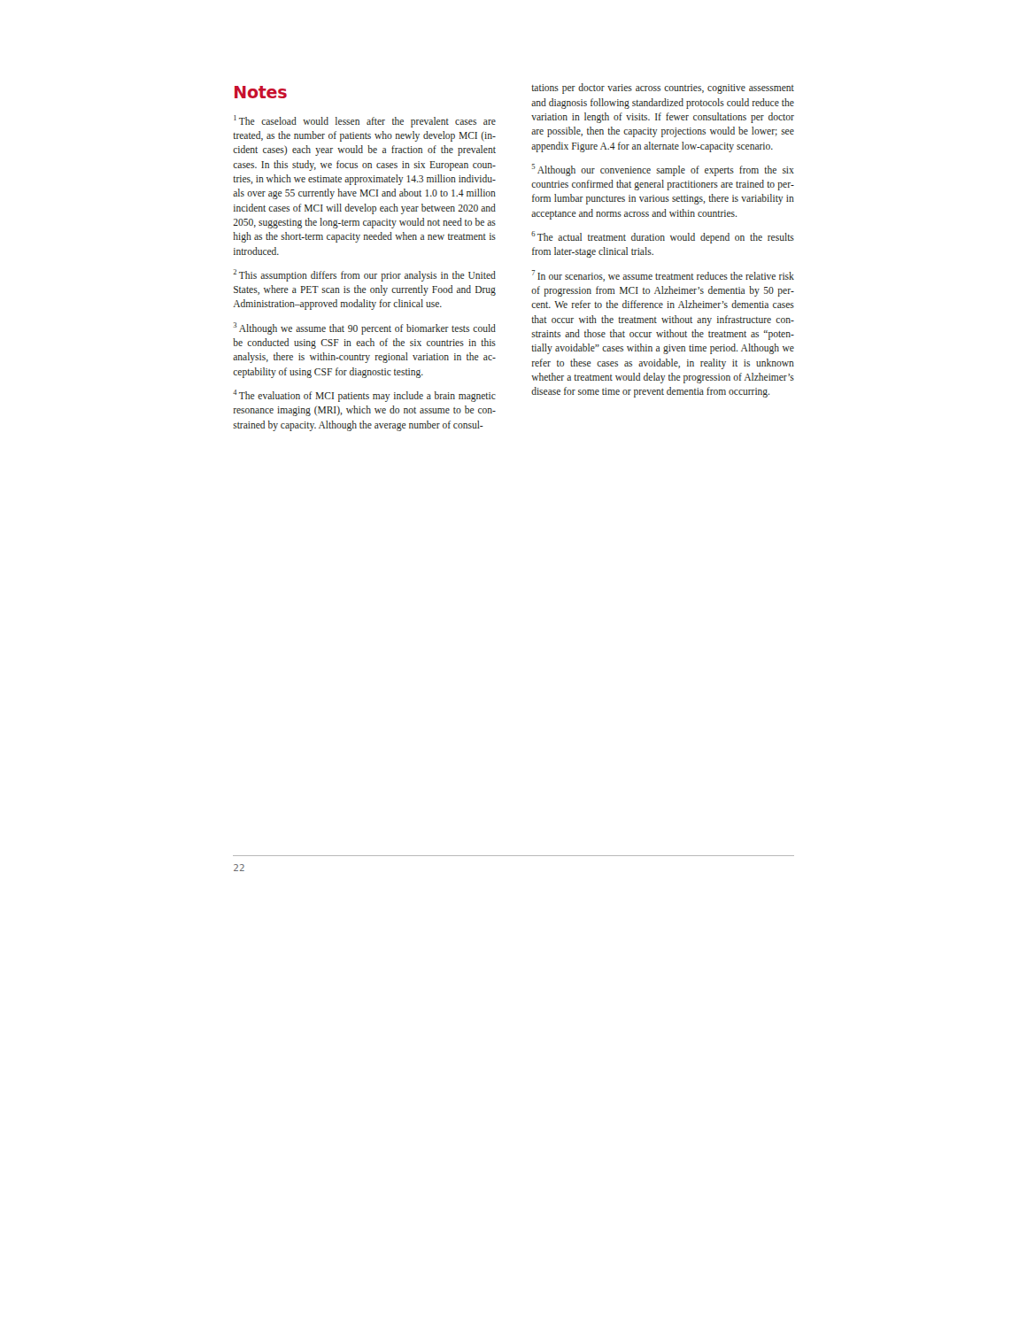Notes
1 The caseload would lessen after the prevalent cases are treated, as the number of patients who newly develop MCI (incident cases) each year would be a fraction of the prevalent cases. In this study, we focus on cases in six European countries, in which we estimate approximately 14.3 million individuals over age 55 currently have MCI and about 1.0 to 1.4 million incident cases of MCI will develop each year between 2020 and 2050, suggesting the long-term capacity would not need to be as high as the short-term capacity needed when a new treatment is introduced.
2 This assumption differs from our prior analysis in the United States, where a PET scan is the only currently Food and Drug Administration–approved modality for clinical use.
3 Although we assume that 90 percent of biomarker tests could be conducted using CSF in each of the six countries in this analysis, there is within-country regional variation in the acceptability of using CSF for diagnostic testing.
4 The evaluation of MCI patients may include a brain magnetic resonance imaging (MRI), which we do not assume to be constrained by capacity. Although the average number of consul-
tations per doctor varies across countries, cognitive assessment and diagnosis following standardized protocols could reduce the variation in length of visits. If fewer consultations per doctor are possible, then the capacity projections would be lower; see appendix Figure A.4 for an alternate low-capacity scenario.
5 Although our convenience sample of experts from the six countries confirmed that general practitioners are trained to perform lumbar punctures in various settings, there is variability in acceptance and norms across and within countries.
6 The actual treatment duration would depend on the results from later-stage clinical trials.
7 In our scenarios, we assume treatment reduces the relative risk of progression from MCI to Alzheimer’s dementia by 50 percent. We refer to the difference in Alzheimer’s dementia cases that occur with the treatment without any infrastructure constraints and those that occur without the treatment as “potentially avoidable” cases within a given time period. Although we refer to these cases as avoidable, in reality it is unknown whether a treatment would delay the progression of Alzheimer’s disease for some time or prevent dementia from occurring.
22